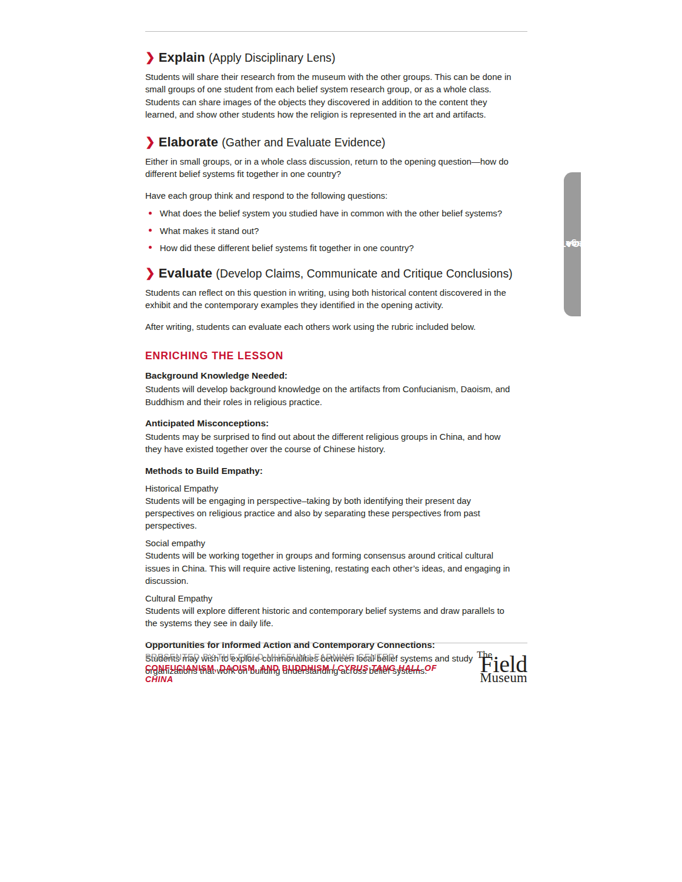EDUCATOR / Page 5 of 6
❯Explain (Apply Disciplinary Lens)
Students will share their research from the museum with the other groups. This can be done in small groups of one student from each belief system research group, or as a whole class. Students can share images of the objects they discovered in addition to the content they learned, and show other students how the religion is represented in the art and artifacts.
❯Elaborate (Gather and Evaluate Evidence)
Either in small groups, or in a whole class discussion, return to the opening question—how do different belief systems fit together in one country?
Have each group think and respond to the following questions:
What does the belief system you studied have in common with the other belief systems?
What makes it stand out?
How did these different belief systems fit together in one country?
❯Evaluate (Develop Claims, Communicate and Critique Conclusions)
Students can reflect on this question in writing, using both historical content discovered in the exhibit and the contemporary examples they identified in the opening activity.
After writing, students can evaluate each others work using the rubric included below.
ENRICHING THE LESSON
Background Knowledge Needed:
Students will develop background knowledge on the artifacts from Confucianism, Daoism, and Buddhism and their roles in religious practice.
Anticipated Misconceptions:
Students may be surprised to find out about the different religious groups in China, and how they have existed together over the course of Chinese history.
Methods to Build Empathy:
Historical Empathy
Students will be engaging in perspective–taking by both identifying their present day perspectives on religious practice and also by separating these perspectives from past perspectives.
Social empathy
Students will be working together in groups and forming consensus around critical cultural issues in China. This will require active listening, restating each other’s ideas, and engaging in discussion.
Cultural Empathy
Students will explore different historic and contemporary belief systems and draw parallels to the systems they see in daily life.
Opportunities for Informed Action and Contemporary Connections:
Students may wish to explore commonalities between local belief systems and study organizations that work on building understanding across belief systems.
PRESENTED BY THE FIELD MUSEUM LEARNING CENTER
CONFUCIANISM, DAOISM, AND BUDDHISM / CYRUS TANG HALL OF CHINA
The Field Museum